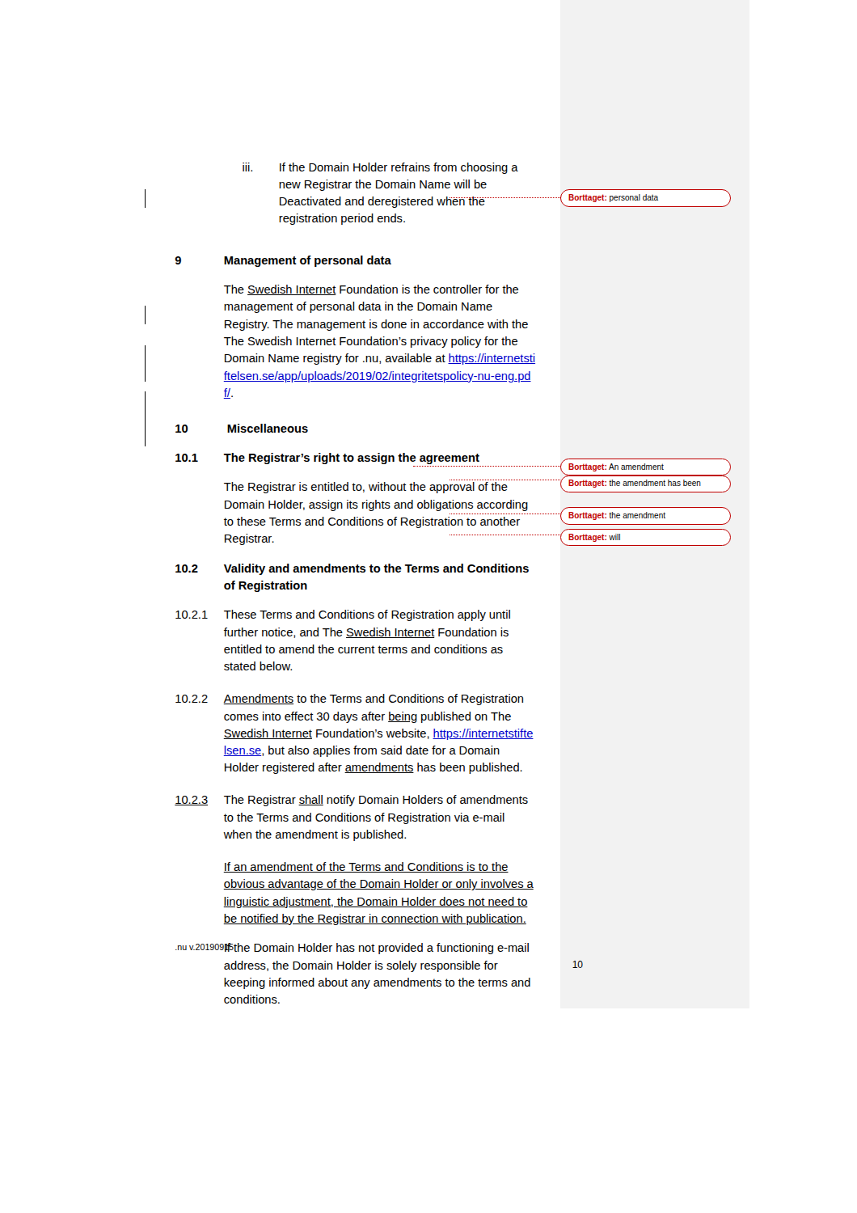iii.
If the Domain Holder refrains from choosing a new Registrar the Domain Name will be Deactivated and deregistered when the registration period ends.
9
Management of personal data
The Swedish Internet Foundation is the controller for the management of personal data in the Domain Name Registry. The management is done in accordance with the The Swedish Internet Foundation’s privacy policy for the Domain Name registry for .nu, available at https://internetstiftelsen.se/app/uploads/2019/02/integritetspolicy-nu-eng.pdf/.
10
Miscellaneous
10.1
The Registrar’s right to assign the agreement
The Registrar is entitled to, without the approval of the Domain Holder, assign its rights and obligations according to these Terms and Conditions of Registration to another Registrar.
10.2
Validity and amendments to the Terms and Conditions of Registration
10.2.1
These Terms and Conditions of Registration apply until further notice, and The Swedish Internet Foundation is entitled to amend the current terms and conditions as stated below.
10.2.2
Amendments to the Terms and Conditions of Registration comes into effect 30 days after being published on The Swedish Internet Foundation’s website, https://internetstiftelsen.se, but also applies from said date for a Domain Holder registered after amendments has been published.
10.2.3
The Registrar shall notify Domain Holders of amendments to the Terms and Conditions of Registration via e-mail when the amendment is published.
If an amendment of the Terms and Conditions is to the obvious advantage of the Domain Holder or only involves a linguistic adjustment, the Domain Holder does not need to be notified by the Registrar in connection with publication.
If the Domain Holder has not provided a functioning e-mail address, the Domain Holder is solely responsible for keeping informed about any amendments to the terms and conditions.
Borttaget: personal data
Borttaget: An amendment
Borttaget: the amendment has been
Borttaget: the amendment
Borttaget: will
.nu v.20190915
10